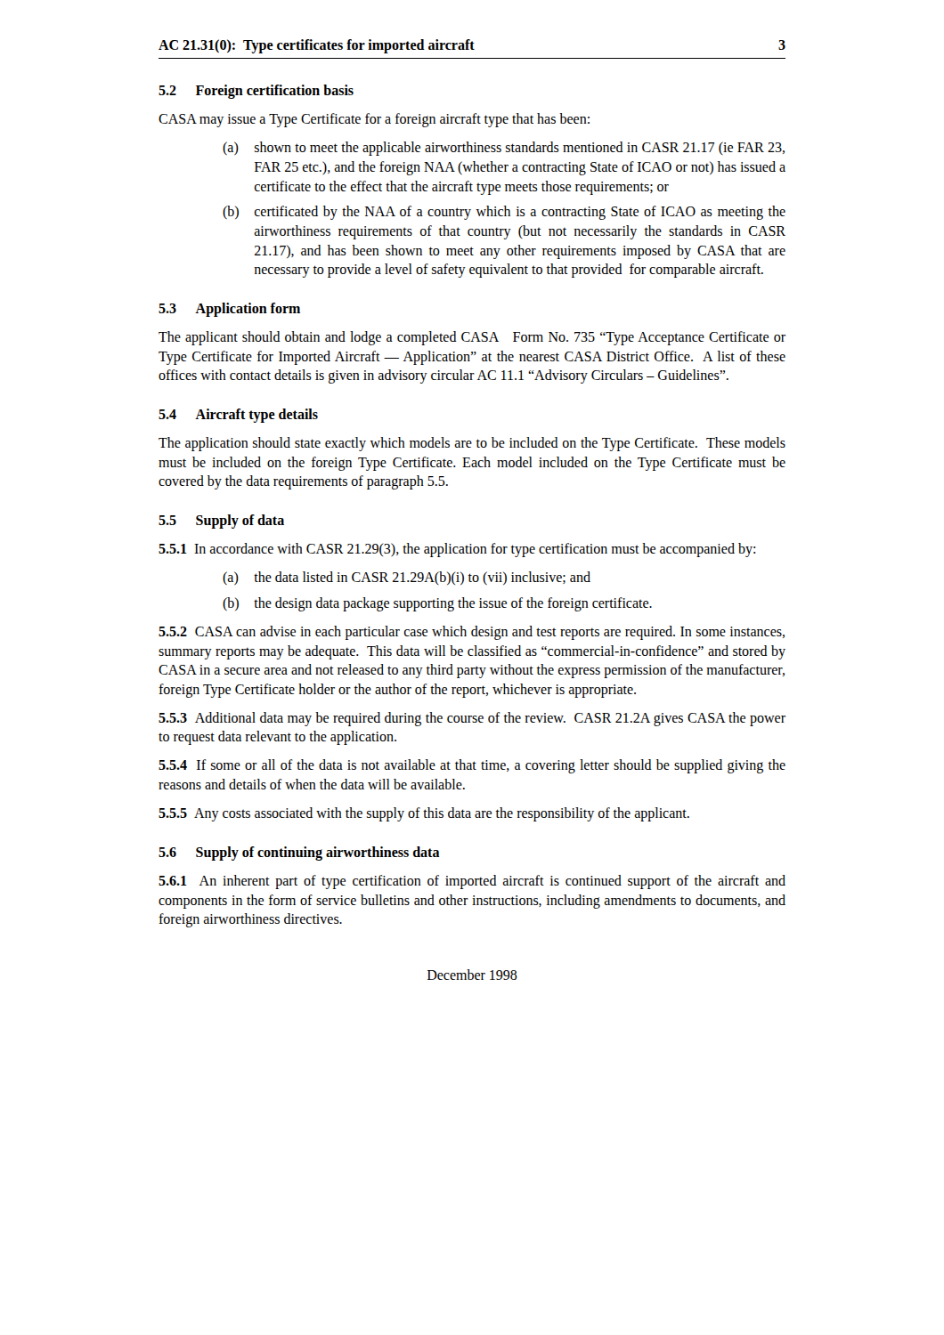AC 21.31(0): Type certificates for imported aircraft 3
5.2 Foreign certification basis
CASA may issue a Type Certificate for a foreign aircraft type that has been:
(a) shown to meet the applicable airworthiness standards mentioned in CASR 21.17 (ie FAR 23, FAR 25 etc.), and the foreign NAA (whether a contracting State of ICAO or not) has issued a certificate to the effect that the aircraft type meets those requirements; or
(b) certificated by the NAA of a country which is a contracting State of ICAO as meeting the airworthiness requirements of that country (but not necessarily the standards in CASR 21.17), and has been shown to meet any other requirements imposed by CASA that are necessary to provide a level of safety equivalent to that provided for comparable aircraft.
5.3 Application form
The applicant should obtain and lodge a completed CASA Form No. 735 “Type Acceptance Certificate or Type Certificate for Imported Aircraft — Application” at the nearest CASA District Office. A list of these offices with contact details is given in advisory circular AC 11.1 “Advisory Circulars – Guidelines”.
5.4 Aircraft type details
The application should state exactly which models are to be included on the Type Certificate. These models must be included on the foreign Type Certificate. Each model included on the Type Certificate must be covered by the data requirements of paragraph 5.5.
5.5 Supply of data
5.5.1 In accordance with CASR 21.29(3), the application for type certification must be accompanied by:
(a) the data listed in CASR 21.29A(b)(i) to (vii) inclusive; and
(b) the design data package supporting the issue of the foreign certificate.
5.5.2 CASA can advise in each particular case which design and test reports are required. In some instances, summary reports may be adequate. This data will be classified as “commercial-in-confidence” and stored by CASA in a secure area and not released to any third party without the express permission of the manufacturer, foreign Type Certificate holder or the author of the report, whichever is appropriate.
5.5.3 Additional data may be required during the course of the review. CASR 21.2A gives CASA the power to request data relevant to the application.
5.5.4 If some or all of the data is not available at that time, a covering letter should be supplied giving the reasons and details of when the data will be available.
5.5.5 Any costs associated with the supply of this data are the responsibility of the applicant.
5.6 Supply of continuing airworthiness data
5.6.1 An inherent part of type certification of imported aircraft is continued support of the aircraft and components in the form of service bulletins and other instructions, including amendments to documents, and foreign airworthiness directives.
December 1998